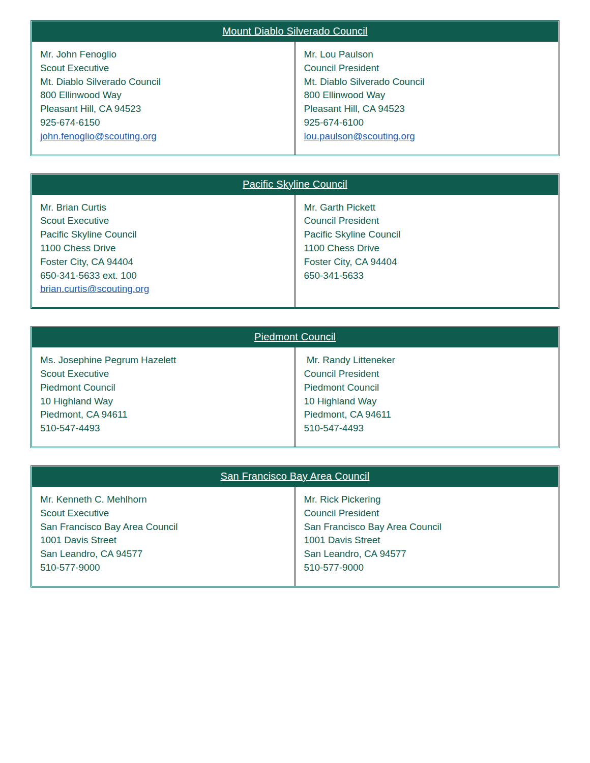Mount Diablo Silverado Council
Mr. John Fenoglio Scout Executive Mt. Diablo Silverado Council 800 Ellinwood Way Pleasant Hill, CA 94523 925-674-6150 john.fenoglio@scouting.org
Mr. Lou Paulson Council President Mt. Diablo Silverado Council 800 Ellinwood Way Pleasant Hill, CA 94523 925-674-6100 lou.paulson@scouting.org
Pacific Skyline Council
Mr. Brian Curtis Scout Executive Pacific Skyline Council 1100 Chess Drive Foster City, CA 94404 650-341-5633 ext. 100 brian.curtis@scouting.org
Mr. Garth Pickett Council President Pacific Skyline Council 1100 Chess Drive Foster City, CA 94404 650-341-5633
Piedmont Council
Ms. Josephine Pegrum Hazelett Scout Executive Piedmont Council 10 Highland Way Piedmont, CA 94611 510-547-4493
Mr. Randy Litteneker Council President Piedmont Council 10 Highland Way Piedmont, CA 94611 510-547-4493
San Francisco Bay Area Council
Mr. Kenneth C. Mehlhorn Scout Executive San Francisco Bay Area Council 1001 Davis Street San Leandro, CA 94577 510-577-9000
Mr. Rick Pickering Council President San Francisco Bay Area Council 1001 Davis Street San Leandro, CA 94577 510-577-9000